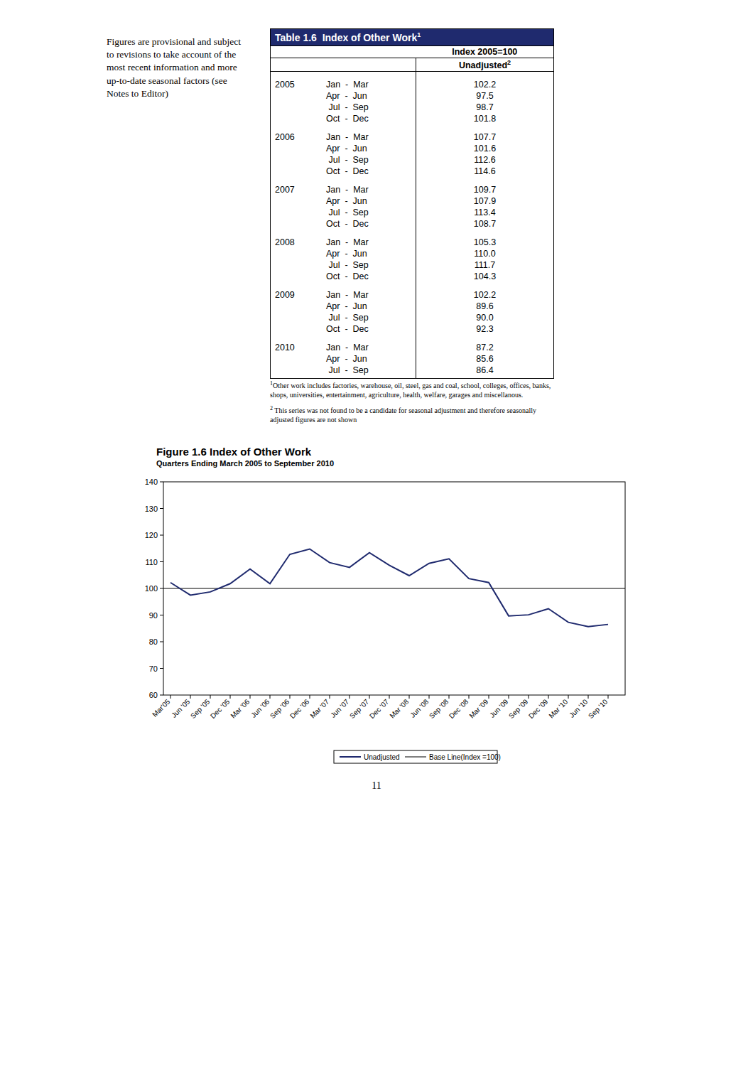Figures are provisional and subject to revisions to take account of the most recent information and more up-to-date seasonal factors (see Notes to Editor)
Table 1.6 Index of Other Work 1
| | Index 2005=100 |
| | Unadjusted 2 |
| 2005 | Jan - Mar | 102.2 |
| | Apr - Jun | 97.5 |
| | Jul - Sep | 98.7 |
| | Oct - Dec | 101.8 |
| 2006 | Jan - Mar | 107.7 |
| | Apr - Jun | 101.6 |
| | Jul - Sep | 112.6 |
| | Oct - Dec | 114.6 |
| 2007 | Jan - Mar | 109.7 |
| | Apr - Jun | 107.9 |
| | Jul - Sep | 113.4 |
| | Oct - Dec | 108.7 |
| 2008 | Jan - Mar | 105.3 |
| | Apr - Jun | 110.0 |
| | Jul - Sep | 111.7 |
| | Oct - Dec | 104.3 |
| 2009 | Jan - Mar | 102.2 |
| | Apr - Jun | 89.6 |
| | Jul - Sep | 90.0 |
| | Oct - Dec | 92.3 |
| 2010 | Jan - Mar | 87.2 |
| | Apr - Jun | 85.6 |
| | Jul - Sep | 86.4 |
1Other work includes factories, warehouse, oil, steel, gas and coal, school, colleges, offices, banks, shops, universities, entertainment, agriculture, health, welfare, garages and miscellanous.
2 This series was not found to be a candidate for seasonal adjustment and therefore seasonally adjusted figures are not shown
Figure 1.6 Index of Other Work
Quarters Ending March 2005 to September 2010
140 130 120 110 100 90 80 70 60 Mar'05 Jun '05 Sep '05 Dec '05 Mar '06 Jun '06 Sep '06 Dec '06 Mar '07 Jun '07 Sep '07 Dec '07 Mar '08 Jun '08 Sep '08 Dec '08 Mar '09 Jun '09 Sep '09 Dec '09 Mar '10 Jun '10 Sep '10 Unadjusted Base Line(Index =100)
11